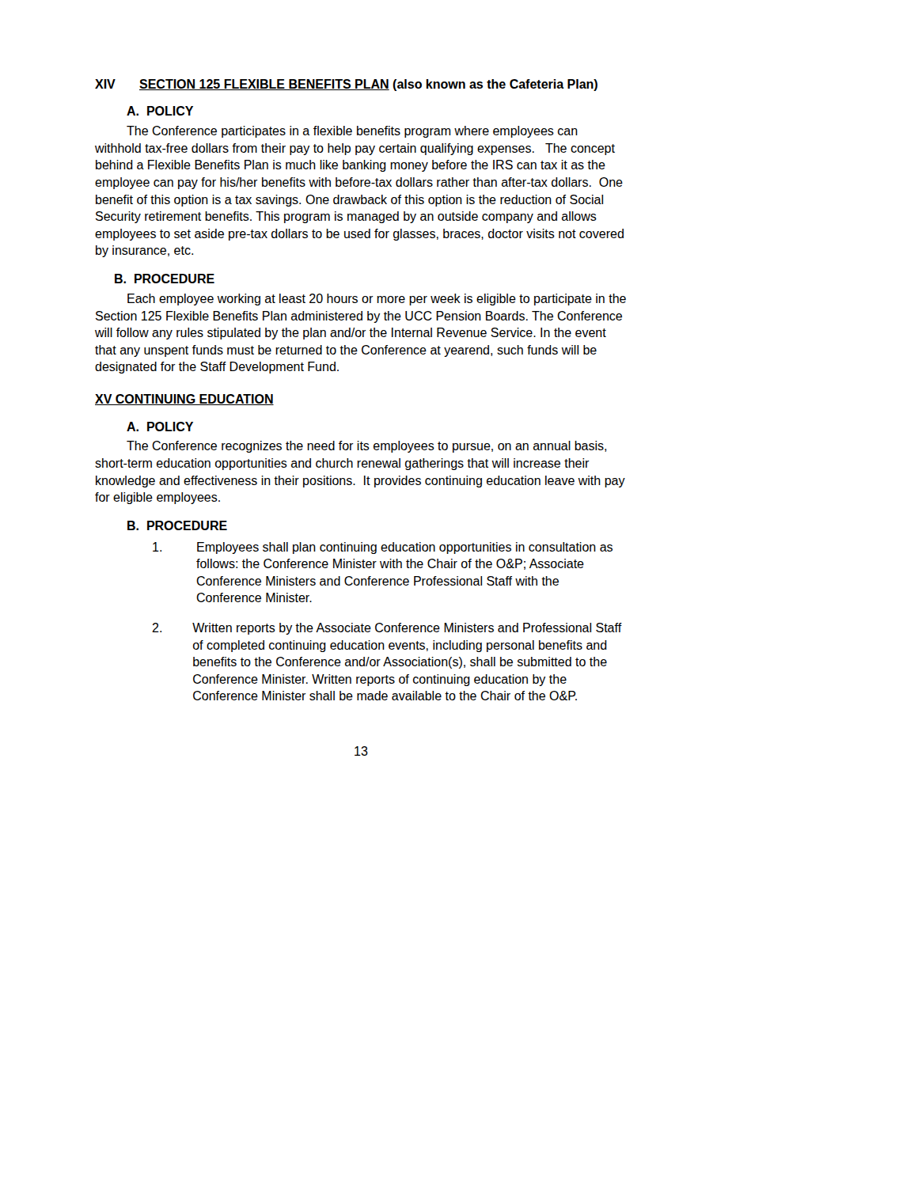XIV SECTION 125 FLEXIBLE BENEFITS PLAN (also known as the Cafeteria Plan)
A. POLICY
The Conference participates in a flexible benefits program where employees can withhold tax-free dollars from their pay to help pay certain qualifying expenses. The concept behind a Flexible Benefits Plan is much like banking money before the IRS can tax it as the employee can pay for his/her benefits with before-tax dollars rather than after-tax dollars. One benefit of this option is a tax savings. One drawback of this option is the reduction of Social Security retirement benefits. This program is managed by an outside company and allows employees to set aside pre-tax dollars to be used for glasses, braces, doctor visits not covered by insurance, etc.
B. PROCEDURE
Each employee working at least 20 hours or more per week is eligible to participate in the Section 125 Flexible Benefits Plan administered by the UCC Pension Boards. The Conference will follow any rules stipulated by the plan and/or the Internal Revenue Service. In the event that any unspent funds must be returned to the Conference at yearend, such funds will be designated for the Staff Development Fund.
XV CONTINUING EDUCATION
A. POLICY
The Conference recognizes the need for its employees to pursue, on an annual basis, short-term education opportunities and church renewal gatherings that will increase their knowledge and effectiveness in their positions. It provides continuing education leave with pay for eligible employees.
B. PROCEDURE
1. Employees shall plan continuing education opportunities in consultation as follows: the Conference Minister with the Chair of the O&P; Associate Conference Ministers and Conference Professional Staff with the Conference Minister.
2. Written reports by the Associate Conference Ministers and Professional Staff of completed continuing education events, including personal benefits and benefits to the Conference and/or Association(s), shall be submitted to the Conference Minister. Written reports of continuing education by the Conference Minister shall be made available to the Chair of the O&P.
13